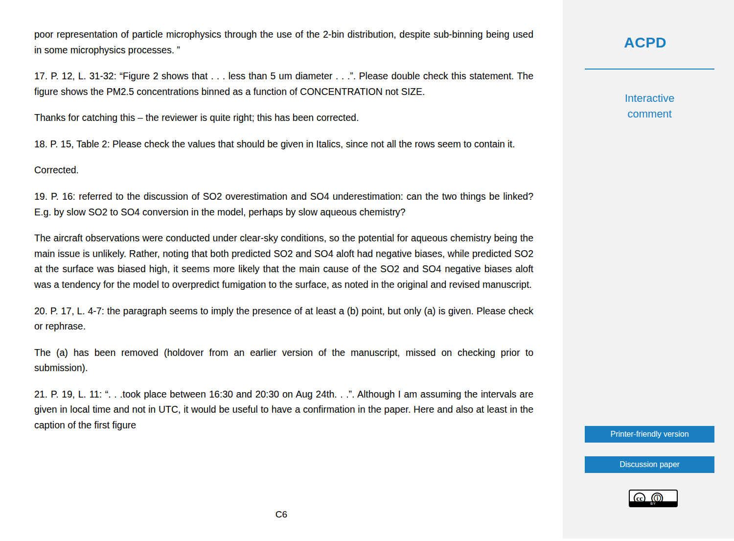ACPD
Interactive
comment
Printer-friendly version
Discussion paper
cc
ⓘ
BY
poor representation of particle microphysics through the use of the 2-bin distribution, despite sub-binning being used in some microphysics processes. ”
17. P. 12, L. 31-32: “Figure 2 shows that . . . less than 5 um diameter . . .”. Please double check this statement. The figure shows the PM2.5 concentrations binned as a function of CONCENTRATION not SIZE.
Thanks for catching this – the reviewer is quite right; this has been corrected.
18. P. 15, Table 2: Please check the values that should be given in Italics, since not all the rows seem to contain it.
Corrected.
19. P. 16: referred to the discussion of SO2 overestimation and SO4 underestimation: can the two things be linked? E.g. by slow SO2 to SO4 conversion in the model, perhaps by slow aqueous chemistry?
The aircraft observations were conducted under clear-sky conditions, so the potential for aqueous chemistry being the main issue is unlikely. Rather, noting that both predicted SO2 and SO4 aloft had negative biases, while predicted SO2 at the surface was biased high, it seems more likely that the main cause of the SO2 and SO4 negative biases aloft was a tendency for the model to overpredict fumigation to the surface, as noted in the original and revised manuscript.
20. P. 17, L. 4-7: the paragraph seems to imply the presence of at least a (b) point, but only (a) is given. Please check or rephrase.
The (a) has been removed (holdover from an earlier version of the manuscript, missed on checking prior to submission).
21. P. 19, L. 11: “. . .took place between 16:30 and 20:30 on Aug 24th. . .”. Although I am assuming the intervals are given in local time and not in UTC, it would be useful to have a confirmation in the paper. Here and also at least in the caption of the first figure
C6